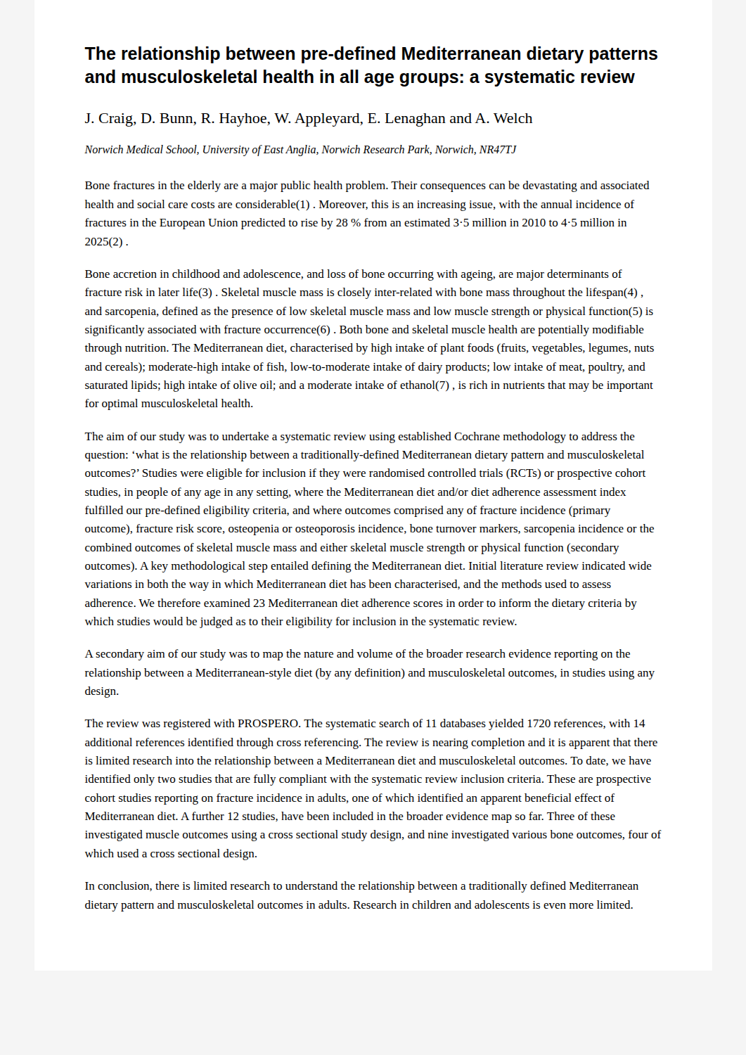The relationship between pre-defined Mediterranean dietary patterns and musculoskeletal health in all age groups: a systematic review
J. Craig, D. Bunn, R. Hayhoe, W. Appleyard, E. Lenaghan and A. Welch
Norwich Medical School, University of East Anglia, Norwich Research Park, Norwich, NR47TJ
Bone fractures in the elderly are a major public health problem. Their consequences can be devastating and associated health and social care costs are considerable(1) . Moreover, this is an increasing issue, with the annual incidence of fractures in the European Union predicted to rise by 28 % from an estimated 3·5 million in 2010 to 4·5 million in 2025(2) .
Bone accretion in childhood and adolescence, and loss of bone occurring with ageing, are major determinants of fracture risk in later life(3) . Skeletal muscle mass is closely inter-related with bone mass throughout the lifespan(4) , and sarcopenia, defined as the presence of low skeletal muscle mass and low muscle strength or physical function(5) is significantly associated with fracture occurrence(6) . Both bone and skeletal muscle health are potentially modifiable through nutrition. The Mediterranean diet, characterised by high intake of plant foods (fruits, vegetables, legumes, nuts and cereals); moderate-high intake of fish, low-to-moderate intake of dairy products; low intake of meat, poultry, and saturated lipids; high intake of olive oil; and a moderate intake of ethanol(7) , is rich in nutrients that may be important for optimal musculoskeletal health.
The aim of our study was to undertake a systematic review using established Cochrane methodology to address the question: ‘what is the relationship between a traditionally-defined Mediterranean dietary pattern and musculoskeletal outcomes?’ Studies were eligible for inclusion if they were randomised controlled trials (RCTs) or prospective cohort studies, in people of any age in any setting, where the Mediterranean diet and/or diet adherence assessment index fulfilled our pre-defined eligibility criteria, and where outcomes comprised any of fracture incidence (primary outcome), fracture risk score, osteopenia or osteoporosis incidence, bone turnover markers, sarcopenia incidence or the combined outcomes of skeletal muscle mass and either skeletal muscle strength or physical function (secondary outcomes). A key methodological step entailed defining the Mediterranean diet. Initial literature review indicated wide variations in both the way in which Mediterranean diet has been characterised, and the methods used to assess adherence. We therefore examined 23 Mediterranean diet adherence scores in order to inform the dietary criteria by which studies would be judged as to their eligibility for inclusion in the systematic review.
A secondary aim of our study was to map the nature and volume of the broader research evidence reporting on the relationship between a Mediterranean-style diet (by any definition) and musculoskeletal outcomes, in studies using any design.
The review was registered with PROSPERO. The systematic search of 11 databases yielded 1720 references, with 14 additional references identified through cross referencing. The review is nearing completion and it is apparent that there is limited research into the relationship between a Mediterranean diet and musculoskeletal outcomes. To date, we have identified only two studies that are fully compliant with the systematic review inclusion criteria. These are prospective cohort studies reporting on fracture incidence in adults, one of which identified an apparent beneficial effect of Mediterranean diet. A further 12 studies, have been included in the broader evidence map so far. Three of these investigated muscle outcomes using a cross sectional study design, and nine investigated various bone outcomes, four of which used a cross sectional design.
In conclusion, there is limited research to understand the relationship between a traditionally defined Mediterranean dietary pattern and musculoskeletal outcomes in adults. Research in children and adolescents is even more limited.